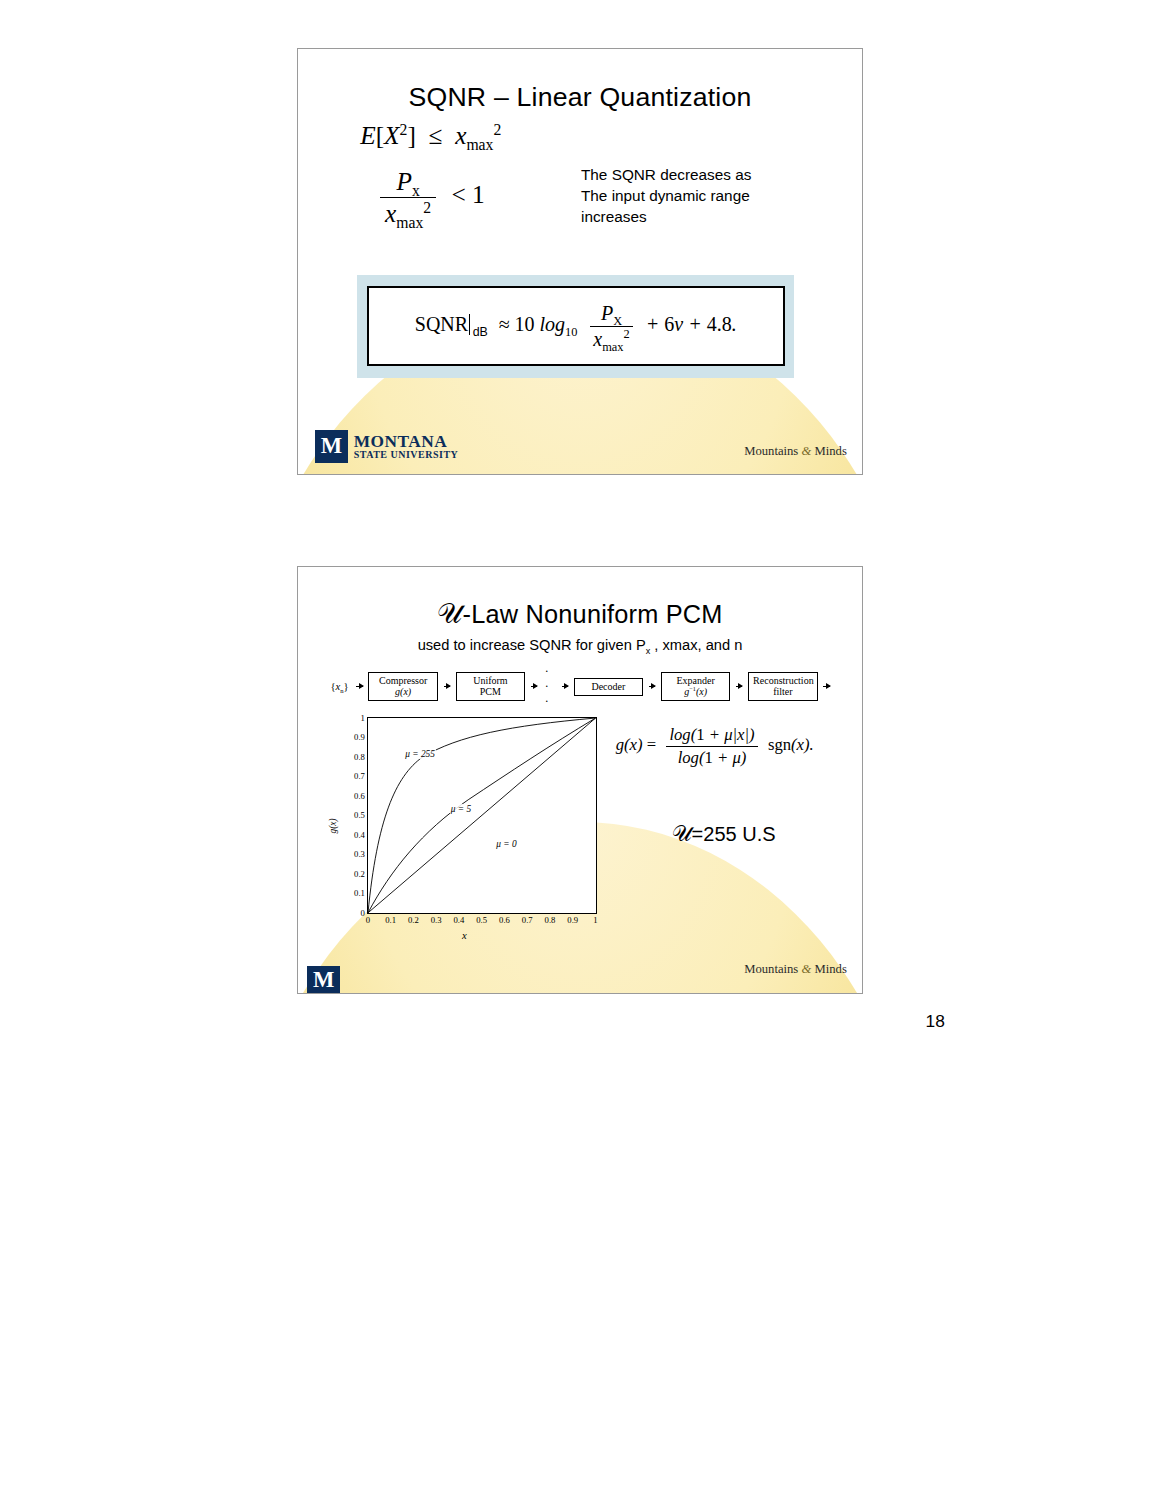SQNR – Linear Quantization
E[X2] ≤ xmax2
Px xmax2 < 1
The SQNR decreases as
The input dynamic range
increases
SQNRdB ≈ 10 log10 PX xmax2 + 6ν + 4.8.
M
MONTANA STATE UNIVERSITY
Mountains & Minds
𝒰-Law Nonuniform PCM
used to increase SQNR for given Px , xmax, and n
{xn} Compressor
g(x) Uniform
PCM · · · Decoder Expander
g−1(x) Reconstruction
filter
g(x)
1 0.9 0.8 0.7 0.6 0.5 0.4 0.3 0.2 0.1 0 0 0.1 0.2 0.3 0.4 0.5 0.6 0.7 0.8 0.9 1 μ = 255 μ = 5 μ = 0
x
g(x) = log(1 + μ|x|) log(1 + μ) sgn(x).
𝒰=255 U.S
M
Mountains & Minds
18